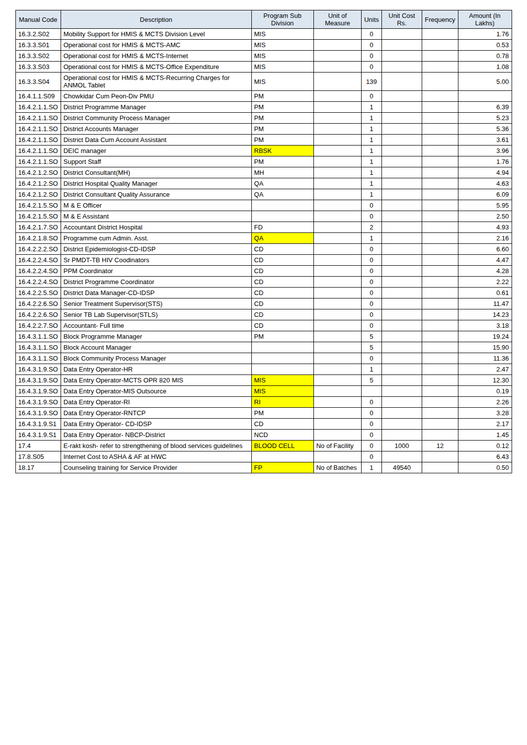| Manual Code | Description | Program Sub Division | Unit of Measure | Units | Unit Cost Rs. | Frequency | Amount (In Lakhs) |
| --- | --- | --- | --- | --- | --- | --- | --- |
| 16.3.2.S02 | Mobility Support for HMIS & MCTS Division Level | MIS | | 0 | | | 1.76 |
| 16.3.3.S01 | Operational cost for HMIS & MCTS-AMC | MIS | | 0 | | | 0.53 |
| 16.3.3.S02 | Operational cost for HMIS & MCTS-Internet | MIS | | 0 | | | 0.78 |
| 16.3.3.S03 | Operational cost for HMIS & MCTS-Office Expenditure | MIS | | 0 | | | 1.08 |
| 16.3.3.S04 | Operational cost for HMIS & MCTS-Recurring Charges for ANMOL Tablet | MIS | | 139 | | | 5.00 |
| 16.4.1.1.S09 | Chowkidar Cum Peon-Div PMU | PM | | 0 | | | |
| 16.4.2.1.1.SO | District Programme Manager | PM | | 1 | | | 6.39 |
| 16.4.2.1.1.SO | District Community Process Manager | PM | | 1 | | | 5.23 |
| 16.4.2.1.1.SO | District Accounts Manager | PM | | 1 | | | 5.36 |
| 16.4.2.1.1.SO | District Data Cum Account Assistant | PM | | 1 | | | 3.61 |
| 16.4.2.1.1.SO | DEIC manager | RBSK | | 1 | | | 3.96 |
| 16.4.2.1.1.SO | Support Staff | PM | | 1 | | | 1.76 |
| 16.4.2.1.2.SO | District Consultant(MH) | MH | | 1 | | | 4.94 |
| 16.4.2.1.2.SO | District Hospital Quality Manager | QA | | 1 | | | 4.63 |
| 16.4.2.1.2.SO | District Consultant Quality Assurance | QA | | 1 | | | 6.09 |
| 16.4.2.1.5.SO | M & E Officer | | | 0 | | | 5.95 |
| 16.4.2.1.5.SO | M & E Assistant | | | 0 | | | 2.50 |
| 16.4.2.1.7.SO | Accountant District Hospital | FD | | 2 | | | 4.93 |
| 16.4.2.1.8.SO | Programme cum Admin. Asst. | QA | | 1 | | | 2.16 |
| 16.4.2.2.2.SO | District Epidemiologist-CD-IDSP | CD | | 0 | | | 6.60 |
| 16.4.2.2.4.SO | Sr PMDT-TB HIV Coodinators | CD | | 0 | | | 4.47 |
| 16.4.2.2.4.SO | PPM Coordinator | CD | | 0 | | | 4.28 |
| 16.4.2.2.4.SO | District Programme Coordinator | CD | | 0 | | | 2.22 |
| 16.4.2.2.5.SO | District Data Manager-CD-IDSP | CD | | 0 | | | 0.61 |
| 16.4.2.2.6.SO | Senior Treatment Supervisor(STS) | CD | | 0 | | | 11.47 |
| 16.4.2.2.6.SO | Senior TB Lab Supervisor(STLS) | CD | | 0 | | | 14.23 |
| 16.4.2.2.7.SO | Accountant- Full time | CD | | 0 | | | 3.18 |
| 16.4.3.1.1.SO | Block Programme Manager | PM | | 5 | | | 19.24 |
| 16.4.3.1.1.SO | Block Account Manager | | | 5 | | | 15.90 |
| 16.4.3.1.1.SO | Block Community Process Manager | | | 0 | | | 11.36 |
| 16.4.3.1.9.SO | Data Entry Operator-HR | | | 1 | | | 2.47 |
| 16.4.3.1.9.SO | Data Entry Operator-MCTS OPR 820 MIS | MIS | | 5 | | | 12.30 |
| 16.4.3.1.9.SO | Data Entry Operator-MIS Outsource | MIS | | | | | 0.19 |
| 16.4.3.1.9.SO | Data Entry Operator-RI | RI | | 0 | | | 2.26 |
| 16.4.3.1.9.SO | Data Entry Operator-RNTCP | PM | | 0 | | | 3.28 |
| 16.4.3.1.9.S1 | Data Entry Operator- CD-IDSP | CD | | 0 | | | 2.17 |
| 16.4.3.1.9.S1 | Data Entry Operator- NBCP-District | NCD | | 0 | | | 1.45 |
| 17.4 | E-rakt kosh- refer to strengthening of blood services guidelines | BLOOD CELL | No of Facility | 0 | 1000 | 12 | 0.12 |
| 17.8.S05 | Internet Cost to ASHA & AF at HWC | | | 0 | | | 6.43 |
| 18.17 | Counseling training for Service Provider | FP | No of Batches | 1 | 49540 | | 0.50 |